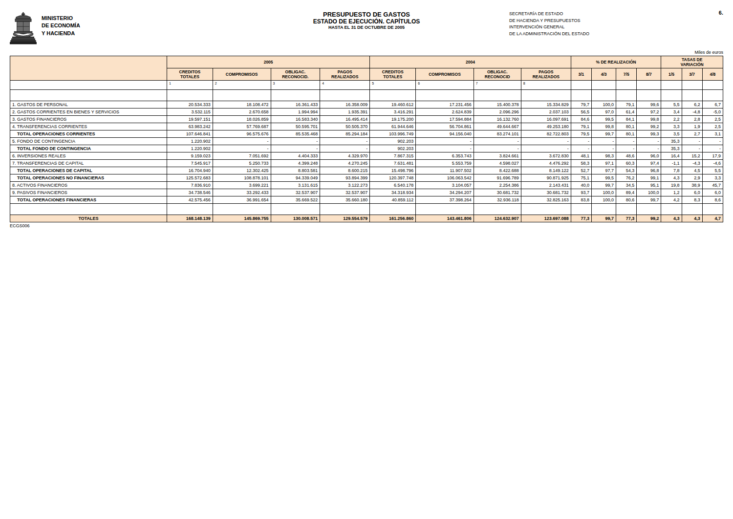6.
MINISTERIO
DE ECONOMÍA
Y HACIENDA
PRESUPUESTO DE GASTOS
ESTADO DE EJECUCIÓN. CAPÍTULOS
HASTA EL 31 DE OCTUBRE DE 2005
SECRETARÍA DE ESTADO
DE HACIENDA Y PRESUPUESTOS
INTERVENCIÓN GENERAL
DE LA ADMINISTRACIÓN DEL ESTADO
Miles de euros
| | 2005 | 2004 | % DE REALIZACIÓN | TASAS DE VARIACIÓN |
| --- | --- | --- | --- | --- |
| CREDITOS TOTALES | COMPROMISOS | OBLIGAC. RECONOCID. | PAGOS REALIZADOS | CREDITOS TOTALES | COMPROMISOS | OBLIGAC. RECONOCID | PAGOS REALIZADOS | 3/1 | 4/3 | 7/5 | 8/7 | 1/5 | 3/7 | 4/8 |
| | 1 | 2 | 3 | 4 | 5 | 6 | 7 | 8 | | | | | | | |
| 1. GASTOS DE PERSONAL | 20.534.333 | 18.108.472 | 16.361.433 | 16.358.009 | 19.460.612 | 17.231.456 | 15.400.378 | 15.334.829 | 79,7 | 100,0 | 79,1 | 99,6 | 5,5 | 6,2 | 6,7 |
| 2. GASTOS CORRIENTES EN BIENES Y SERVICIOS | 3.532.115 | 2.670.658 | 1.994.994 | 1.935.391 | 3.416.291 | 2.624.839 | 2.096.296 | 2.037.103 | 56,5 | 97,0 | 61,4 | 97,2 | 3,4 | -4,8 | -5,0 |
| 3. GASTOS FINANCIEROS | 19.597.151 | 18.026.859 | 16.583.340 | 16.495.414 | 19.175.200 | 17.594.884 | 16.132.760 | 16.097.691 | 84,6 | 99,5 | 84,1 | 99,8 | 2,2 | 2,8 | 2,5 |
| 4. TRANSFERENCIAS CORRIENTES | 63.983.242 | 57.769.687 | 50.595.701 | 50.505.370 | 61.944.646 | 56.704.861 | 49.644.667 | 49.253.180 | 79,1 | 99,8 | 80,1 | 99,2 | 3,3 | 1,9 | 2,5 |
| TOTAL OPERACIONES CORRIENTES | 107.646.841 | 96.575.676 | 85.535.468 | 85.294.184 | 103.996.749 | 94.156.040 | 83.274.101 | 82.722.803 | 79,5 | 99,7 | 80,1 | 99,3 | 3,5 | 2,7 | 3,1 |
| 5. FONDO DE CONTINGENCIA | 1.220.902 | - | - | - | 902.203 | - | - | - | - | - | - | - | 35,3 | - | - |
| TOTAL FONDO DE CONTINGENCIA | 1.220.902 | - | - | - | 902.203 | - | - | - | - | - | - | - | 35,3 | - | - |
| 6. INVERSIONES REALES | 9.159.023 | 7.051.692 | 4.404.333 | 4.329.970 | 7.867.315 | 6.353.743 | 3.824.661 | 3.672.830 | 48,1 | 98,3 | 48,6 | 96,0 | 16,4 | 15,2 | 17,9 |
| 7. TRANSFERENCIAS DE CAPITAL | 7.545.917 | 5.250.733 | 4.399.248 | 4.270.245 | 7.631.481 | 5.553.759 | 4.598.027 | 4.476.292 | 58,3 | 97,1 | 60,3 | 97,4 | -1,1 | -4,3 | -4,6 |
| TOTAL OPERACIONES DE CAPITAL | 16.704.940 | 12.302.425 | 8.803.581 | 8.600.215 | 15.498.796 | 11.907.502 | 8.422.688 | 8.149.122 | 52,7 | 97,7 | 54,3 | 96,8 | 7,8 | 4,5 | 5,5 |
| TOTAL OPERACIONES NO FINANCIERAS | 125.572.683 | 108.878.101 | 94.339.049 | 93.894.399 | 120.397.748 | 106.063.542 | 91.696.789 | 90.871.925 | 75,1 | 99,5 | 76,2 | 99,1 | 4,3 | 2,9 | 3,3 |
| 8. ACTIVOS FINANCIEROS | 7.836.910 | 3.699.221 | 3.131.615 | 3.122.273 | 6.540.178 | 3.104.057 | 2.254.386 | 2.143.431 | 40,0 | 99,7 | 34,5 | 95,1 | 19,8 | 38,9 | 45,7 |
| 9. PASIVOS FINANCIEROS | 34.738.546 | 33.292.433 | 32.537.907 | 32.537.907 | 34.318.934 | 34.294.207 | 30.681.732 | 30.681.732 | 93,7 | 100,0 | 89,4 | 100,0 | 1,2 | 6,0 | 6,0 |
| TOTAL OPERACIONES FINANCIERAS | 42.575.456 | 36.991.654 | 35.669.522 | 35.660.180 | 40.859.112 | 37.398.264 | 32.936.118 | 32.825.163 | 83,8 | 100,0 | 80,6 | 99,7 | 4,2 | 8,3 | 8,6 |
| TOTALES | 168.148.139 | 145.869.755 | 130.008.571 | 129.554.579 | 161.256.860 | 143.461.806 | 124.632.907 | 123.697.088 | 77,3 | 99,7 | 77,3 | 99,2 | 4,3 | 4,3 | 4,7 |
ECGS006